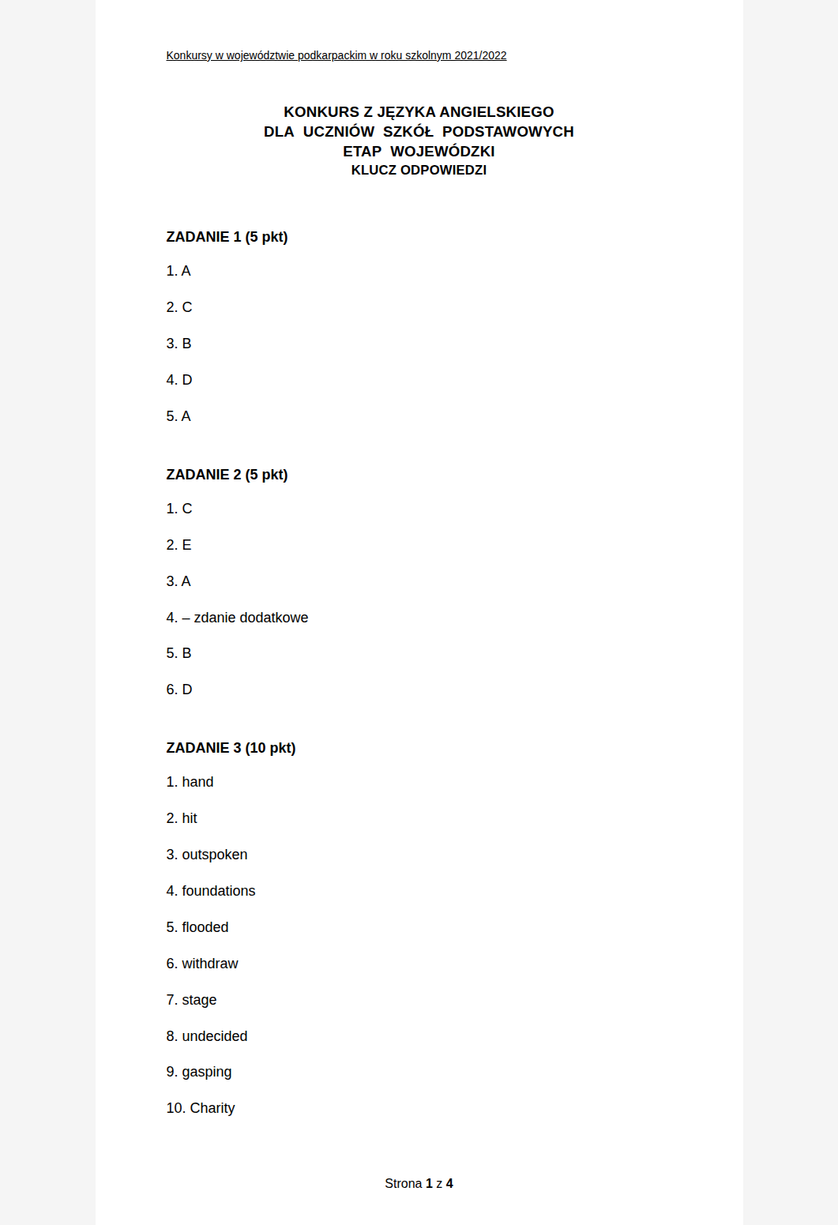Konkursy w województwie podkarpackim w roku szkolnym 2021/2022
KONKURS Z JĘZYKA ANGIELSKIEGO
DLA UCZNIÓW SZKÓŁ PODSTAWOWYCH
ETAP WOJEWÓDZKI KLUCZ ODPOWIEDZI
ZADANIE 1 (5 pkt)
1. A
2. C
3. B
4. D
5. A
ZADANIE 2 (5 pkt)
1. C
2. E
3. A
4. – zdanie dodatkowe
5. B
6. D
ZADANIE 3 (10 pkt)
1. hand
2. hit
3. outspoken
4. foundations
5. flooded
6. withdraw
7. stage
8. undecided
9. gasping
10. Charity
Strona 1 z 4